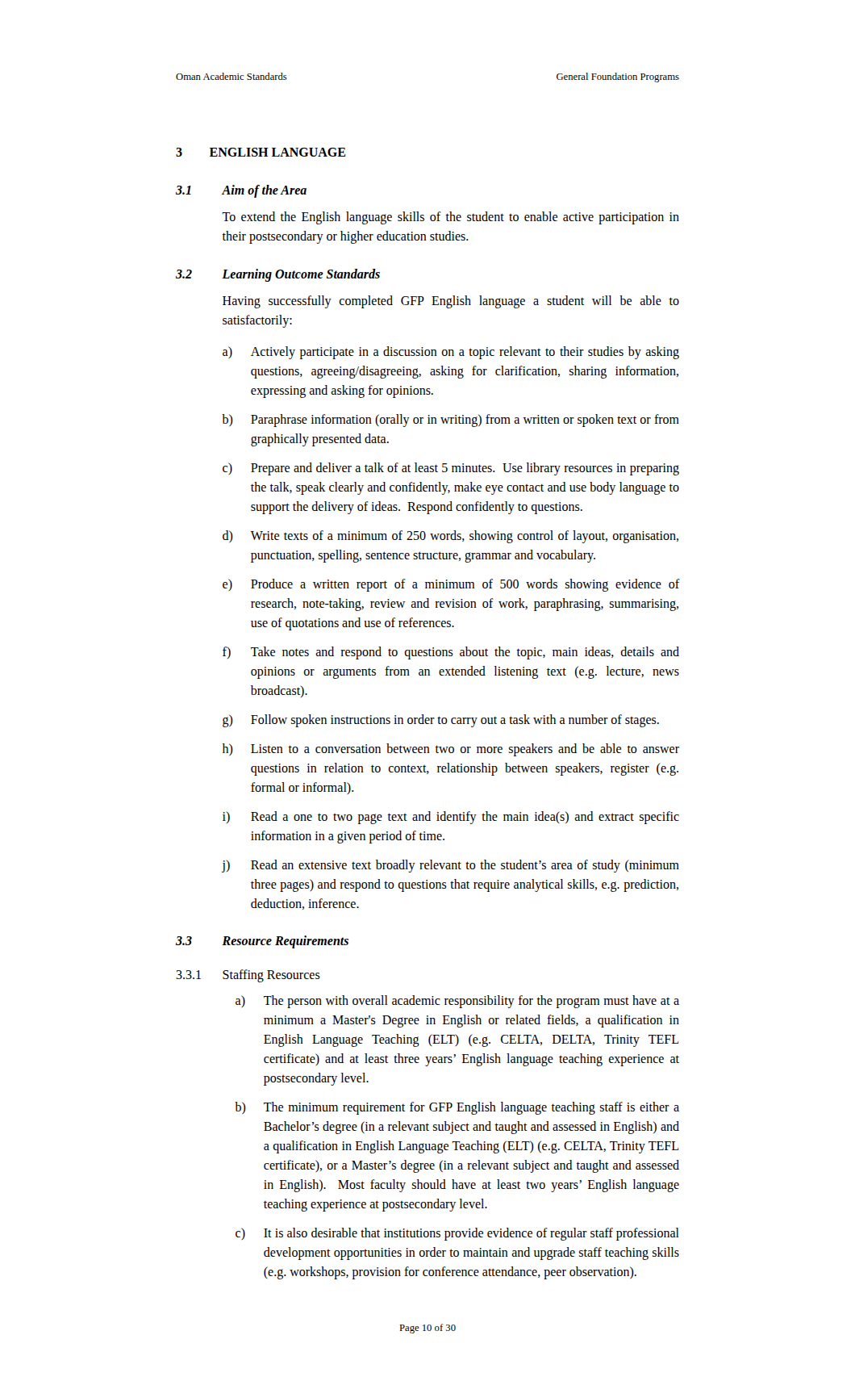Oman Academic Standards General Foundation Programs
3 ENGLISH LANGUAGE
3.1 Aim of the Area
To extend the English language skills of the student to enable active participation in their postsecondary or higher education studies.
3.2 Learning Outcome Standards
Having successfully completed GFP English language a student will be able to satisfactorily:
Actively participate in a discussion on a topic relevant to their studies by asking questions, agreeing/disagreeing, asking for clarification, sharing information, expressing and asking for opinions.
Paraphrase information (orally or in writing) from a written or spoken text or from graphically presented data.
Prepare and deliver a talk of at least 5 minutes. Use library resources in preparing the talk, speak clearly and confidently, make eye contact and use body language to support the delivery of ideas. Respond confidently to questions.
Write texts of a minimum of 250 words, showing control of layout, organisation, punctuation, spelling, sentence structure, grammar and vocabulary.
Produce a written report of a minimum of 500 words showing evidence of research, note-taking, review and revision of work, paraphrasing, summarising, use of quotations and use of references.
Take notes and respond to questions about the topic, main ideas, details and opinions or arguments from an extended listening text (e.g. lecture, news broadcast).
Follow spoken instructions in order to carry out a task with a number of stages.
Listen to a conversation between two or more speakers and be able to answer questions in relation to context, relationship between speakers, register (e.g. formal or informal).
Read a one to two page text and identify the main idea(s) and extract specific information in a given period of time.
Read an extensive text broadly relevant to the student’s area of study (minimum three pages) and respond to questions that require analytical skills, e.g. prediction, deduction, inference.
3.3 Resource Requirements
3.3.1 Staffing Resources
The person with overall academic responsibility for the program must have at a minimum a Master's Degree in English or related fields, a qualification in English Language Teaching (ELT) (e.g. CELTA, DELTA, Trinity TEFL certificate) and at least three years’ English language teaching experience at postsecondary level.
The minimum requirement for GFP English language teaching staff is either a Bachelor’s degree (in a relevant subject and taught and assessed in English) and a qualification in English Language Teaching (ELT) (e.g. CELTA, Trinity TEFL certificate), or a Master’s degree (in a relevant subject and taught and assessed in English). Most faculty should have at least two years’ English language teaching experience at postsecondary level.
It is also desirable that institutions provide evidence of regular staff professional development opportunities in order to maintain and upgrade staff teaching skills (e.g. workshops, provision for conference attendance, peer observation).
Page 10 of 30